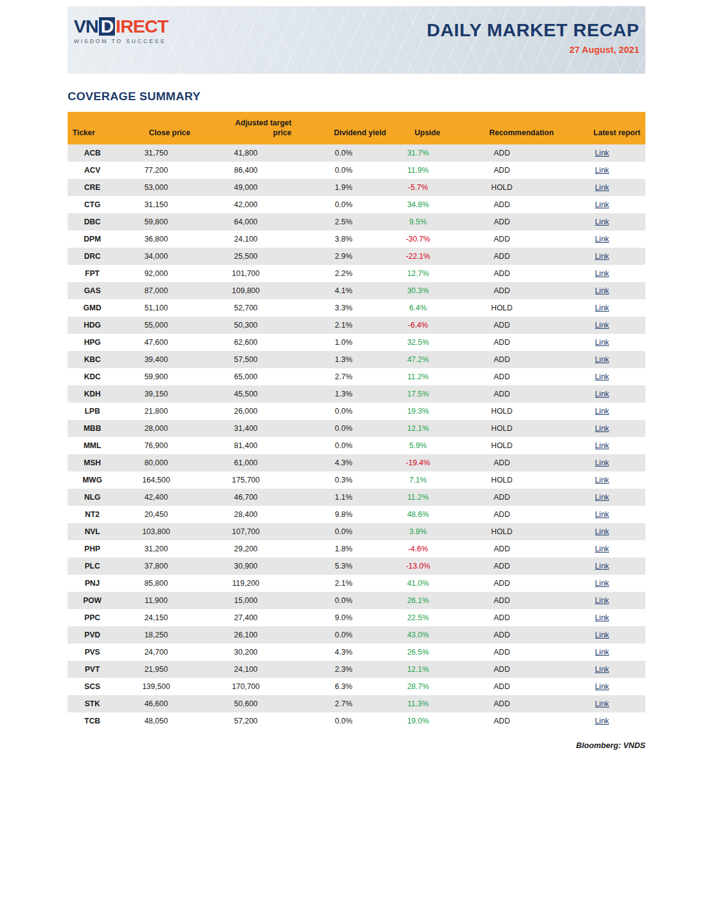VN DIRECT
Wisdom to Success
DAILY MARKET RECAP
27 August, 2021
COVERAGE SUMMARY
| Ticker | Close price | Adjusted target price | Dividend yield | Upside | Recommendation | Latest report |
| --- | --- | --- | --- | --- | --- | --- |
| ACB | 31,750 | 41,800 | 0.0% | 31.7% | ADD | Link |
| ACV | 77,200 | 86,400 | 0.0% | 11.9% | ADD | Link |
| CRE | 53,000 | 49,000 | 1.9% | -5.7% | HOLD | Link |
| CTG | 31,150 | 42,000 | 0.0% | 34.8% | ADD | Link |
| DBC | 59,800 | 64,000 | 2.5% | 9.5% | ADD | Link |
| DPM | 36,800 | 24,100 | 3.8% | -30.7% | ADD | Link |
| DRC | 34,000 | 25,500 | 2.9% | -22.1% | ADD | Link |
| FPT | 92,000 | 101,700 | 2.2% | 12.7% | ADD | Link |
| GAS | 87,000 | 109,800 | 4.1% | 30.3% | ADD | Link |
| GMD | 51,100 | 52,700 | 3.3% | 6.4% | HOLD | Link |
| HDG | 55,000 | 50,300 | 2.1% | -6.4% | ADD | Link |
| HPG | 47,600 | 62,600 | 1.0% | 32.5% | ADD | Link |
| KBC | 39,400 | 57,500 | 1.3% | 47.2% | ADD | Link |
| KDC | 59,900 | 65,000 | 2.7% | 11.2% | ADD | Link |
| KDH | 39,150 | 45,500 | 1.3% | 17.5% | ADD | Link |
| LPB | 21,800 | 26,000 | 0.0% | 19.3% | HOLD | Link |
| MBB | 28,000 | 31,400 | 0.0% | 12.1% | HOLD | Link |
| MML | 76,900 | 81,400 | 0.0% | 5.9% | HOLD | Link |
| MSH | 80,000 | 61,000 | 4.3% | -19.4% | ADD | Link |
| MWG | 164,500 | 175,700 | 0.3% | 7.1% | HOLD | Link |
| NLG | 42,400 | 46,700 | 1.1% | 11.2% | ADD | Link |
| NT2 | 20,450 | 28,400 | 9.8% | 48.6% | ADD | Link |
| NVL | 103,800 | 107,700 | 0.0% | 3.8% | HOLD | Link |
| PHP | 31,200 | 29,200 | 1.8% | -4.6% | ADD | Link |
| PLC | 37,800 | 30,900 | 5.3% | -13.0% | ADD | Link |
| PNJ | 85,800 | 119,200 | 2.1% | 41.0% | ADD | Link |
| POW | 11,900 | 15,000 | 0.0% | 26.1% | ADD | Link |
| PPC | 24,150 | 27,400 | 9.0% | 22.5% | ADD | Link |
| PVD | 18,250 | 26,100 | 0.0% | 43.0% | ADD | Link |
| PVS | 24,700 | 30,200 | 4.3% | 26.5% | ADD | Link |
| PVT | 21,950 | 24,100 | 2.3% | 12.1% | ADD | Link |
| SCS | 139,500 | 170,700 | 6.3% | 28.7% | ADD | Link |
| STK | 46,600 | 50,600 | 2.7% | 11.3% | ADD | Link |
| TCB | 48,050 | 57,200 | 0.0% | 19.0% | ADD | Link |
Bloomberg: VNDS